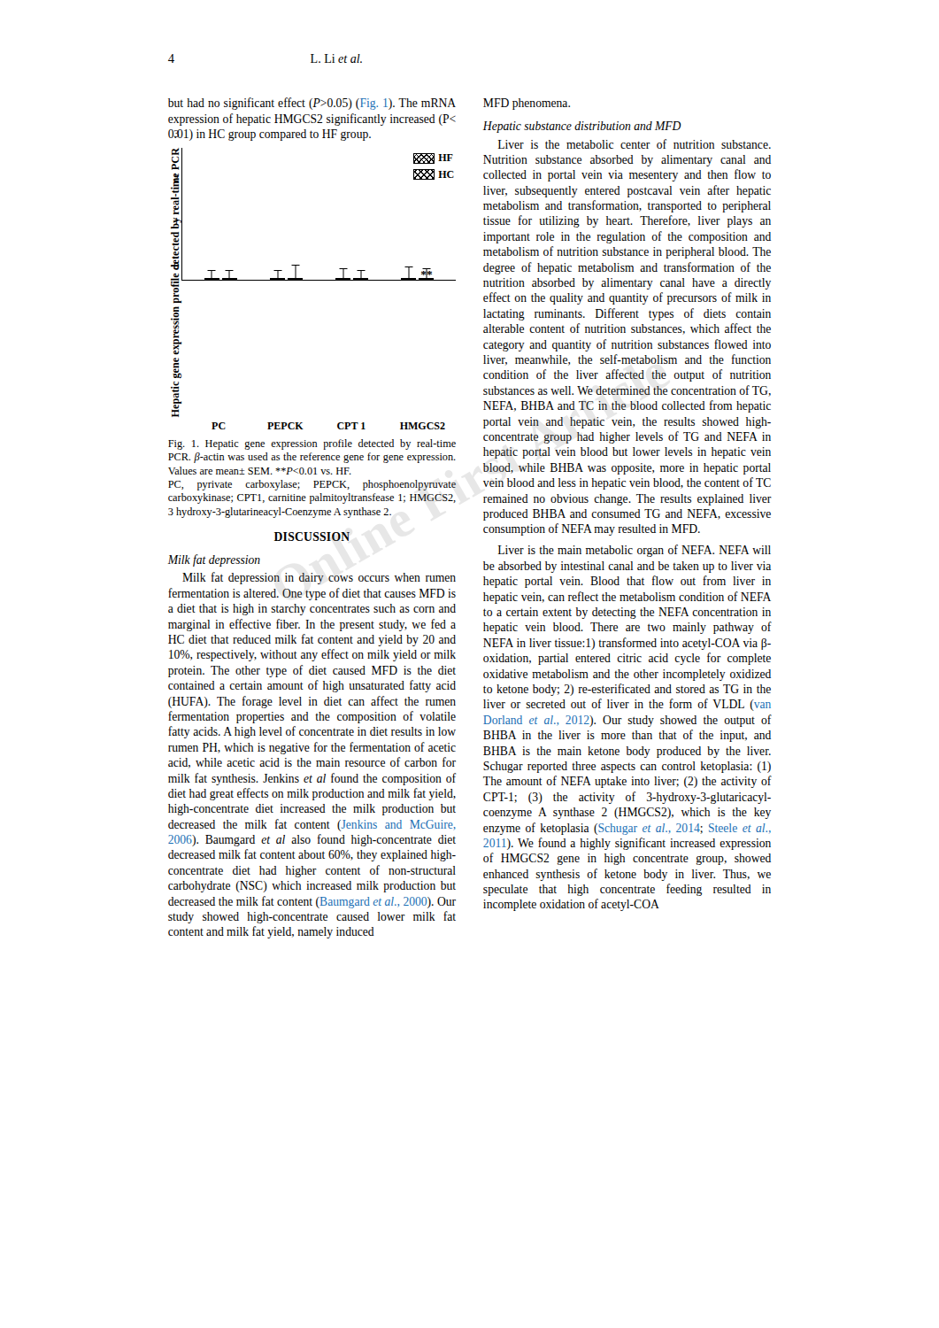Online First Article
4
L. Li et al.
but had no significant effect (P>0.05) (Fig. 1). The mRNA expression of hepatic HMGCS2 significantly increased (P< 0.01) in HC group compared to HF group.
Hepatic gene expression profile detected by real-time PCR
0 1 2 3
HF
HC
**
PC PEPCK CPT 1 HMGCS2
Fig. 1. Hepatic gene expression profile detected by real-time PCR. β-actin was used as the reference gene for gene expression. Values are mean± SEM. **P<0.01 vs. HF.
PC, pyrivate carboxylase; PEPCK, phosphoenolpyruvate carboxykinase; CPT1, carnitine palmitoyltransfease 1; HMGCS2, 3 hydroxy-3-glutarineacyl-Coenzyme A synthase 2.
DISCUSSION
Milk fat depression
Milk fat depression in dairy cows occurs when rumen fermentation is altered. One type of diet that causes MFD is a diet that is high in starchy concentrates such as corn and marginal in effective fiber. In the present study, we fed a HC diet that reduced milk fat content and yield by 20 and 10%, respectively, without any effect on milk yield or milk protein. The other type of diet caused MFD is the diet contained a certain amount of high unsaturated fatty acid (HUFA). The forage level in diet can affect the rumen fermentation properties and the composition of volatile fatty acids. A high level of concentrate in diet results in low rumen PH, which is negative for the fermentation of acetic acid, while acetic acid is the main resource of carbon for milk fat synthesis. Jenkins et al found the composition of diet had great effects on milk production and milk fat yield, high-concentrate diet increased the milk production but decreased the milk fat content (Jenkins and McGuire, 2006). Baumgard et al also found high-concentrate diet decreased milk fat content about 60%, they explained high-concentrate diet had higher content of non-structural carbohydrate (NSC) which increased milk production but decreased the milk fat content (Baumgard et al., 2000). Our study showed high-concentrate caused lower milk fat content and milk fat yield, namely induced
MFD phenomena.
Hepatic substance distribution and MFD
Liver is the metabolic center of nutrition substance. Nutrition substance absorbed by alimentary canal and collected in portal vein via mesentery and then flow to liver, subsequently entered postcaval vein after hepatic metabolism and transformation, transported to peripheral tissue for utilizing by heart. Therefore, liver plays an important role in the regulation of the composition and metabolism of nutrition substance in peripheral blood. The degree of hepatic metabolism and transformation of the nutrition absorbed by alimentary canal have a directly effect on the quality and quantity of precursors of milk in lactating ruminants. Different types of diets contain alterable content of nutrition substances, which affect the category and quantity of nutrition substances flowed into liver, meanwhile, the self-metabolism and the function condition of the liver affected the output of nutrition substances as well. We determined the concentration of TG, NEFA, BHBA and TC in the blood collected from hepatic portal vein and hepatic vein, the results showed high-concentrate group had higher levels of TG and NEFA in hepatic portal vein blood but lower levels in hepatic vein blood, while BHBA was opposite, more in hepatic portal vein blood and less in hepatic vein blood, the content of TC remained no obvious change. The results explained liver produced BHBA and consumed TG and NEFA, excessive consumption of NEFA may resulted in MFD.
Liver is the main metabolic organ of NEFA. NEFA will be absorbed by intestinal canal and be taken up to liver via hepatic portal vein. Blood that flow out from liver in hepatic vein, can reflect the metabolism condition of NEFA to a certain extent by detecting the NEFA concentration in hepatic vein blood. There are two mainly pathway of NEFA in liver tissue:1) transformed into acetyl-COA via β-oxidation, partial entered citric acid cycle for complete oxidative metabolism and the other incompletely oxidized to ketone body; 2) re-esterificated and stored as TG in the liver or secreted out of liver in the form of VLDL (van Dorland et al., 2012). Our study showed the output of BHBA in the liver is more than that of the input, and BHBA is the main ketone body produced by the liver. Schugar reported three aspects can control ketoplasia: (1) The amount of NEFA uptake into liver; (2) the activity of CPT-1; (3) the activity of 3-hydroxy-3-glutaricacyl-coenzyme A synthase 2 (HMGCS2), which is the key enzyme of ketoplasia (Schugar et al., 2014; Steele et al., 2011). We found a highly significant increased expression of HMGCS2 gene in high concentrate group, showed enhanced synthesis of ketone body in liver. Thus, we speculate that high concentrate feeding resulted in incomplete oxidation of acetyl-COA